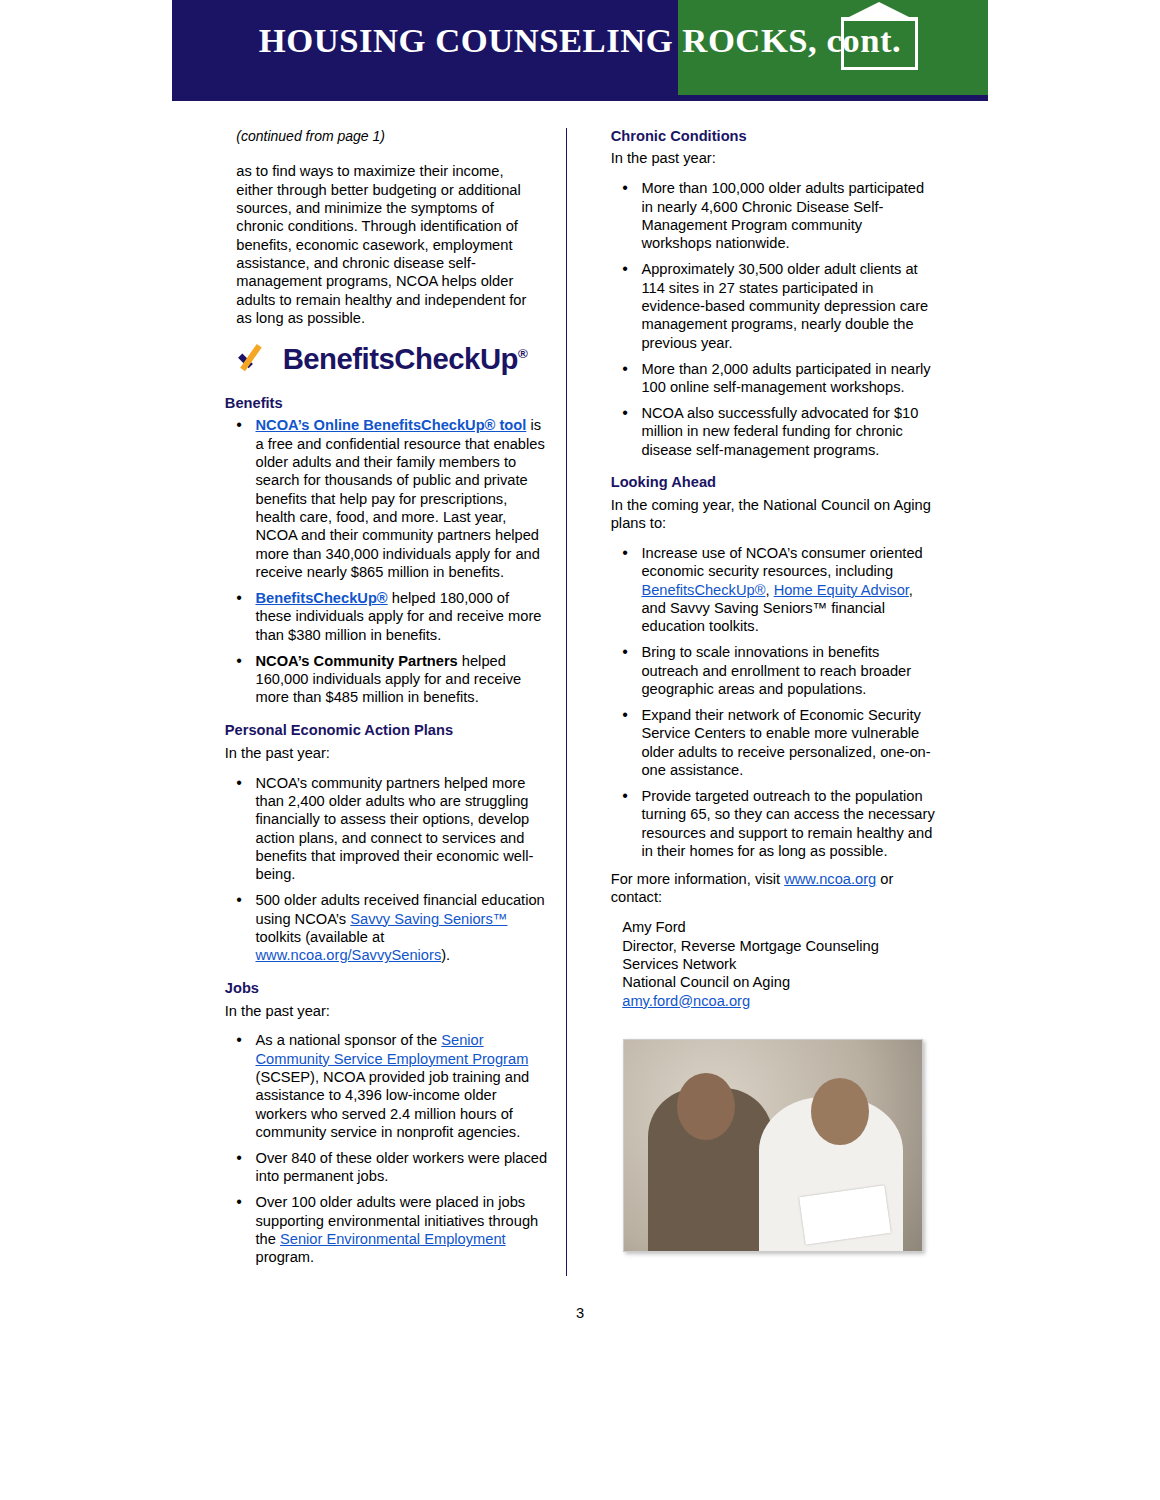HOUSING COUNSELING ROCKS, cont.
(continued from page 1)
as to find ways to maximize their income, either through better budgeting or additional sources, and minimize the symptoms of chronic conditions. Through identification of benefits, economic casework, employment assistance, and chronic disease self-management programs, NCOA helps older adults to remain healthy and independent for as long as possible.
BenefitsCheckUp®
Benefits
NCOA’s Online BenefitsCheckUp® tool is a free and confidential resource that enables older adults and their family members to search for thousands of public and private benefits that help pay for prescriptions, health care, food, and more. Last year, NCOA and their community partners helped more than 340,000 individuals apply for and receive nearly $865 million in benefits.
BenefitsCheckUp® helped 180,000 of these individuals apply for and receive more than $380 million in benefits.
NCOA’s Community Partners helped 160,000 individuals apply for and receive more than $485 million in benefits.
Personal Economic Action Plans
In the past year:
NCOA’s community partners helped more than 2,400 older adults who are struggling financially to assess their options, develop action plans, and connect to services and benefits that improved their economic well-being.
500 older adults received financial education using NCOA’s Savvy Saving Seniors™ toolkits (available at www.ncoa.org/SavvySeniors).
Jobs
In the past year:
As a national sponsor of the Senior Community Service Employment Program (SCSEP), NCOA provided job training and assistance to 4,396 low-income older workers who served 2.4 million hours of community service in nonprofit agencies.
Over 840 of these older workers were placed into permanent jobs.
Over 100 older adults were placed in jobs supporting environmental initiatives through the Senior Environmental Employment program.
Chronic Conditions
In the past year:
More than 100,000 older adults participated in nearly 4,600 Chronic Disease Self-Management Program community workshops nationwide.
Approximately 30,500 older adult clients at 114 sites in 27 states participated in evidence-based community depression care management programs, nearly double the previous year.
More than 2,000 adults participated in nearly 100 online self-management workshops.
NCOA also successfully advocated for $10 million in new federal funding for chronic disease self-management programs.
Looking Ahead
In the coming year, the National Council on Aging plans to:
Increase use of NCOA’s consumer oriented economic security resources, including BenefitsCheckUp®, Home Equity Advisor, and Savvy Saving Seniors™ financial education toolkits.
Bring to scale innovations in benefits outreach and enrollment to reach broader geographic areas and populations.
Expand their network of Economic Security Service Centers to enable more vulnerable older adults to receive personalized, one-on-one assistance.
Provide targeted outreach to the population turning 65, so they can access the necessary resources and support to remain healthy and in their homes for as long as possible.
For more information, visit www.ncoa.org or contact:
Amy Ford
Director, Reverse Mortgage Counseling Services Network
National Council on Aging
amy.ford@ncoa.org
3